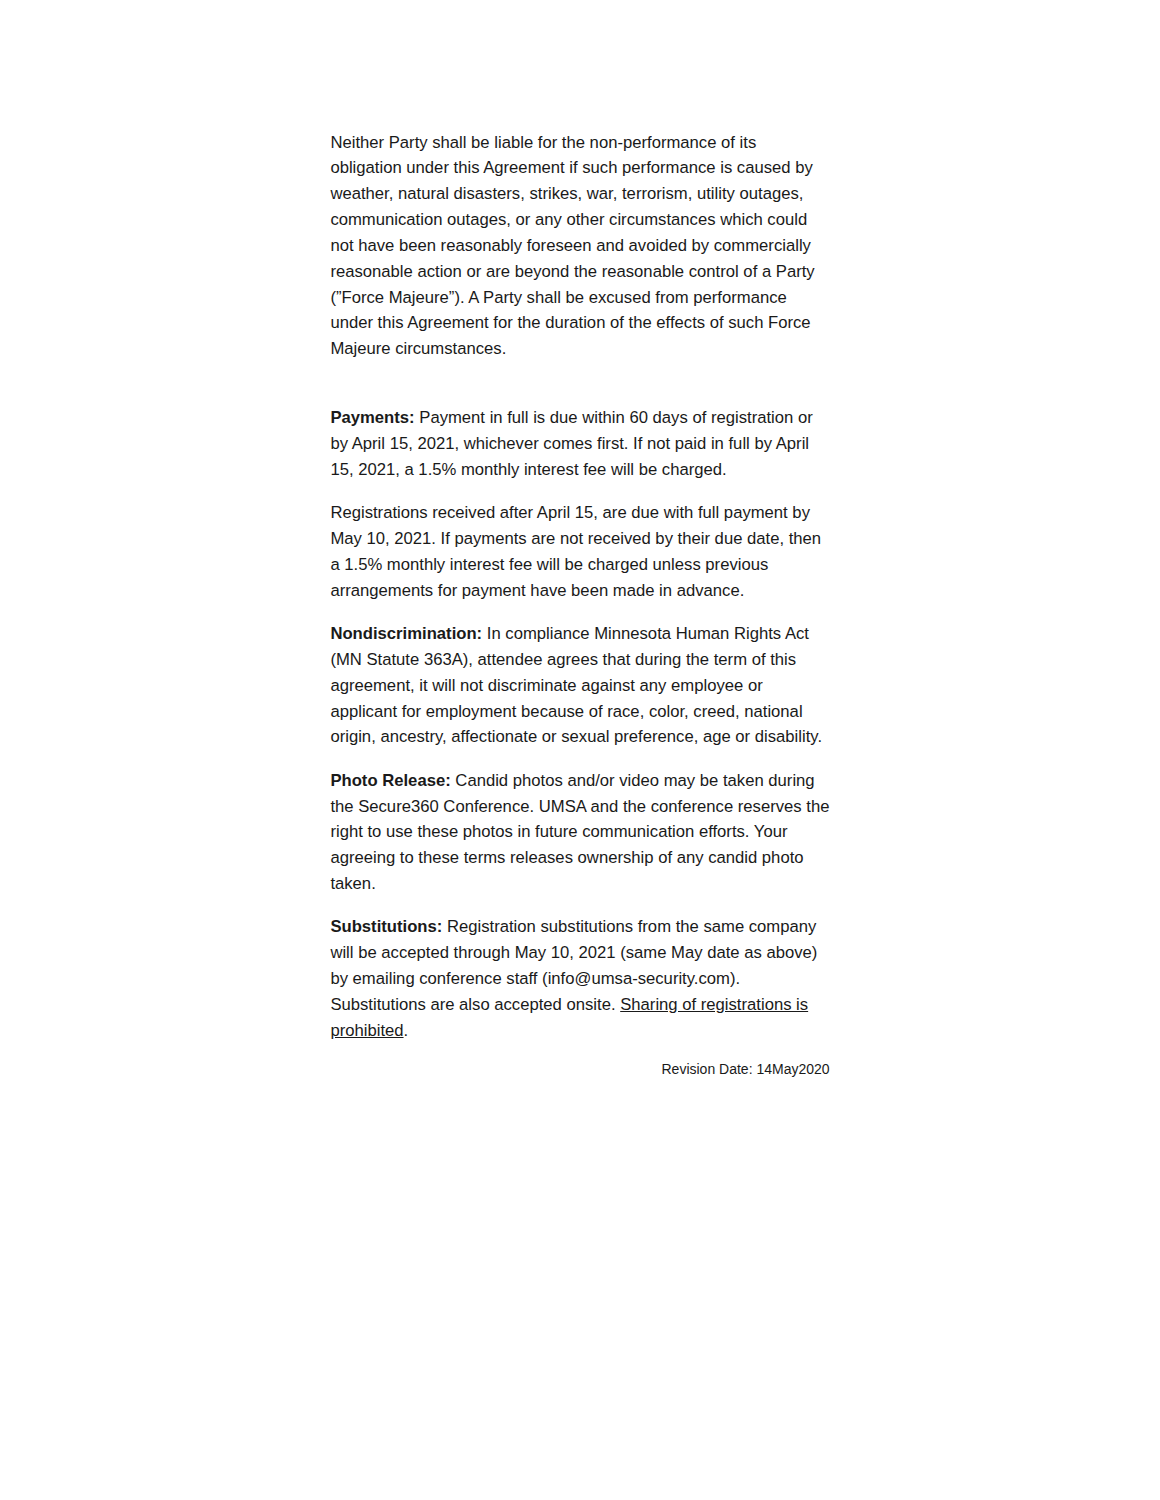Neither Party shall be liable for the non-performance of its obligation under this Agreement if such performance is caused by weather, natural disasters, strikes, war, terrorism, utility outages, communication outages, or any other circumstances which could not have been reasonably foreseen and avoided by commercially reasonable action or are beyond the reasonable control of a Party (”Force Majeure”). A Party shall be excused from performance under this Agreement for the duration of the effects of such Force Majeure circumstances.
Payments: Payment in full is due within 60 days of registration or by April 15, 2021, whichever comes first. If not paid in full by April 15, 2021, a 1.5% monthly interest fee will be charged.
Registrations received after April 15, are due with full payment by May 10, 2021. If payments are not received by their due date, then a 1.5% monthly interest fee will be charged unless previous arrangements for payment have been made in advance.
Nondiscrimination: In compliance Minnesota Human Rights Act (MN Statute 363A), attendee agrees that during the term of this agreement, it will not discriminate against any employee or applicant for employment because of race, color, creed, national origin, ancestry, affectionate or sexual preference, age or disability.
Photo Release: Candid photos and/or video may be taken during the Secure360 Conference. UMSA and the conference reserves the right to use these photos in future communication efforts. Your agreeing to these terms releases ownership of any candid photo taken.
Substitutions: Registration substitutions from the same company will be accepted through May 10, 2021 (same May date as above) by emailing conference staff (info@umsa-security.com). Substitutions are also accepted onsite. Sharing of registrations is prohibited.
Revision Date: 14May2020